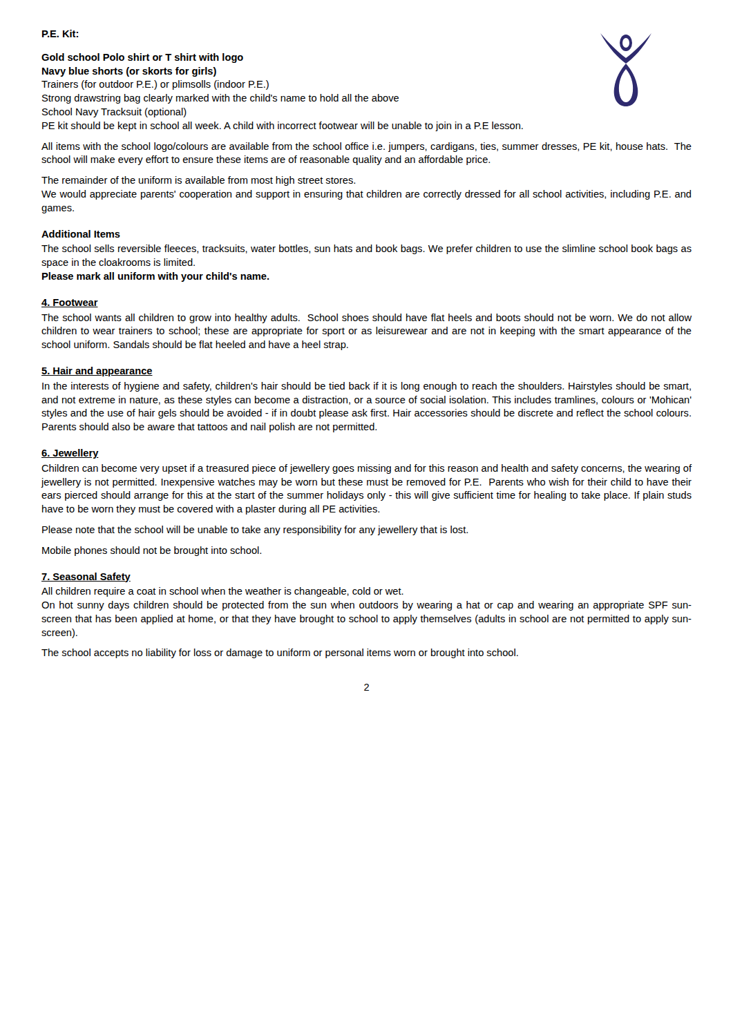P.E. Kit:
Gold school Polo shirt or T shirt with logo
Navy blue shorts (or skorts for girls)
Trainers (for outdoor P.E.) or plimsolls (indoor P.E.)
Strong drawstring bag clearly marked with the child's name to hold all the above
School Navy Tracksuit (optional)
PE kit should be kept in school all week. A child with incorrect footwear will be unable to join in a P.E lesson.
All items with the school logo/colours are available from the school office i.e. jumpers, cardigans, ties, summer dresses, PE kit, house hats. The school will make every effort to ensure these items are of reasonable quality and an affordable price.
The remainder of the uniform is available from most high street stores.
We would appreciate parents' cooperation and support in ensuring that children are correctly dressed for all school activities, including P.E. and games.
Additional Items
The school sells reversible fleeces, tracksuits, water bottles, sun hats and book bags. We prefer children to use the slimline school book bags as space in the cloakrooms is limited.
Please mark all uniform with your child's name.
4. Footwear
The school wants all children to grow into healthy adults. School shoes should have flat heels and boots should not be worn. We do not allow children to wear trainers to school; these are appropriate for sport or as leisurewear and are not in keeping with the smart appearance of the school uniform. Sandals should be flat heeled and have a heel strap.
5. Hair and appearance
In the interests of hygiene and safety, children's hair should be tied back if it is long enough to reach the shoulders. Hairstyles should be smart, and not extreme in nature, as these styles can become a distraction, or a source of social isolation. This includes tramlines, colours or 'Mohican' styles and the use of hair gels should be avoided - if in doubt please ask first. Hair accessories should be discrete and reflect the school colours. Parents should also be aware that tattoos and nail polish are not permitted.
6. Jewellery
Children can become very upset if a treasured piece of jewellery goes missing and for this reason and health and safety concerns, the wearing of jewellery is not permitted. Inexpensive watches may be worn but these must be removed for P.E. Parents who wish for their child to have their ears pierced should arrange for this at the start of the summer holidays only - this will give sufficient time for healing to take place. If plain studs have to be worn they must be covered with a plaster during all PE activities.
Please note that the school will be unable to take any responsibility for any jewellery that is lost.
Mobile phones should not be brought into school.
7. Seasonal Safety
All children require a coat in school when the weather is changeable, cold or wet.
On hot sunny days children should be protected from the sun when outdoors by wearing a hat or cap and wearing an appropriate SPF sun-screen that has been applied at home, or that they have brought to school to apply themselves (adults in school are not permitted to apply sun-screen).
The school accepts no liability for loss or damage to uniform or personal items worn or brought into school.
2